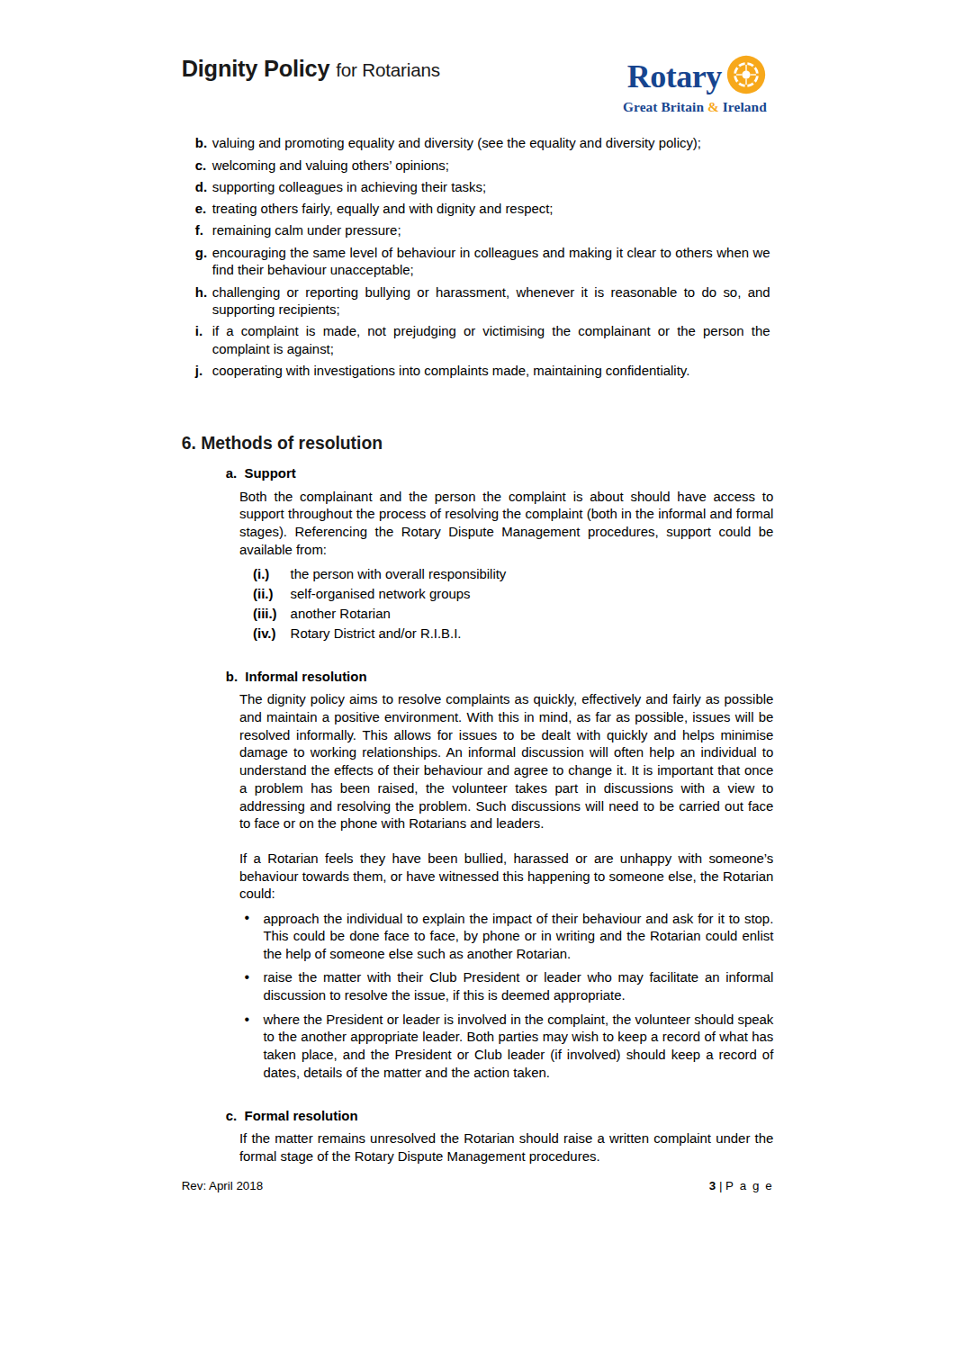Dignity Policy for Rotarians
Rotary
Great Britain & Ireland
b. valuing and promoting equality and diversity (see the equality and diversity policy);
c. welcoming and valuing others’ opinions;
d. supporting colleagues in achieving their tasks;
e. treating others fairly, equally and with dignity and respect;
f. remaining calm under pressure;
g. encouraging the same level of behaviour in colleagues and making it clear to others when we find their behaviour unacceptable;
h. challenging or reporting bullying or harassment, whenever it is reasonable to do so, and supporting recipients;
i. if a complaint is made, not prejudging or victimising the complainant or the person the complaint is against;
j. cooperating with investigations into complaints made, maintaining confidentiality.
6. Methods of resolution
a. Support
Both the complainant and the person the complaint is about should have access to support throughout the process of resolving the complaint (both in the informal and formal stages). Referencing the Rotary Dispute Management procedures, support could be available from:
(i.) the person with overall responsibility
(ii.) self-organised network groups
(iii.) another Rotarian
(iv.) Rotary District and/or R.I.B.I.
b. Informal resolution
The dignity policy aims to resolve complaints as quickly, effectively and fairly as possible and maintain a positive environment. With this in mind, as far as possible, issues will be resolved informally. This allows for issues to be dealt with quickly and helps minimise damage to working relationships. An informal discussion will often help an individual to understand the effects of their behaviour and agree to change it. It is important that once a problem has been raised, the volunteer takes part in discussions with a view to addressing and resolving the problem. Such discussions will need to be carried out face to face or on the phone with Rotarians and leaders.
If a Rotarian feels they have been bullied, harassed or are unhappy with someone’s behaviour towards them, or have witnessed this happening to someone else, the Rotarian could:
approach the individual to explain the impact of their behaviour and ask for it to stop. This could be done face to face, by phone or in writing and the Rotarian could enlist the help of someone else such as another Rotarian.
raise the matter with their Club President or leader who may facilitate an informal discussion to resolve the issue, if this is deemed appropriate.
where the President or leader is involved in the complaint, the volunteer should speak to the another appropriate leader. Both parties may wish to keep a record of what has taken place, and the President or Club leader (if involved) should keep a record of dates, details of the matter and the action taken.
c. Formal resolution
If the matter remains unresolved the Rotarian should raise a written complaint under the formal stage of the Rotary Dispute Management procedures.
Rev: April 2018
3 | P a g e